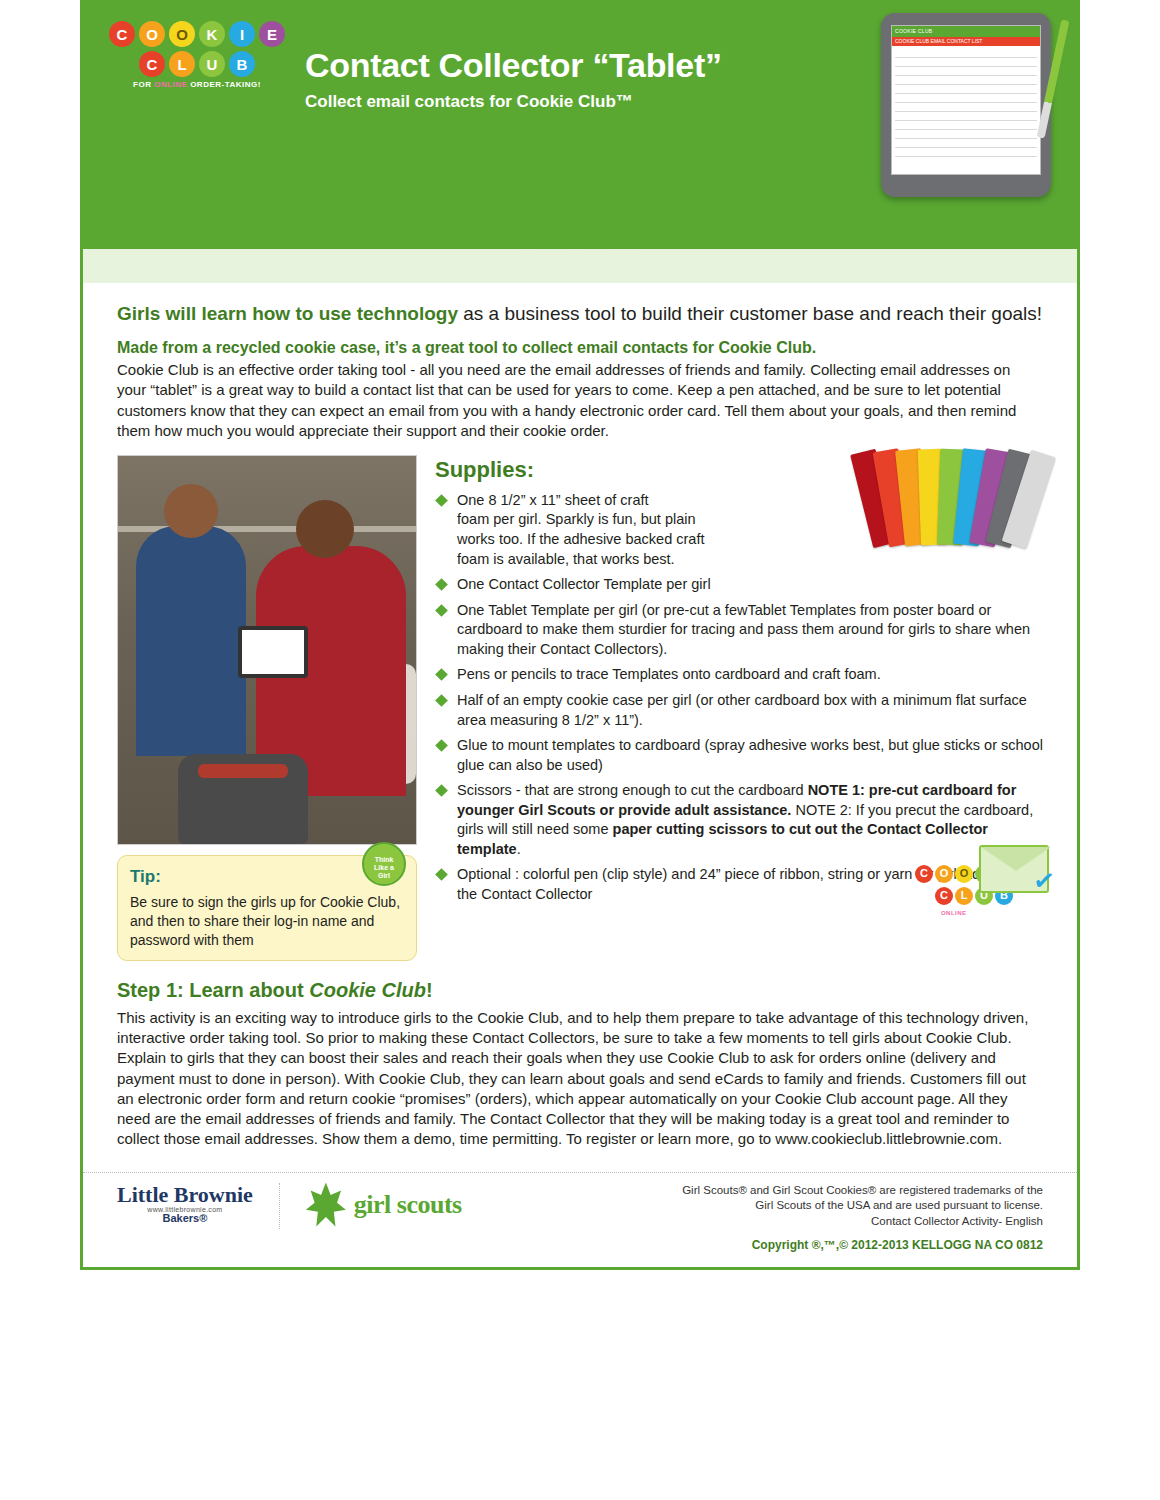COOKIE
CLUB
FOR ONLINE ORDER-TAKING!
Contact Collector “Tablet”
Collect email contacts for Cookie Club™
COOKIE CLUB
COOKIE CLUB EMAIL CONTACT LIST
Girls will learn how to use technology as a business tool to build their customer base and reach their goals!
Made from a recycled cookie case, it’s a great tool to collect email contacts for Cookie Club.
Cookie Club is an effective order taking tool - all you need are the email addresses of friends and family. Collecting email addresses on your “tablet” is a great way to build a contact list that can be used for years to come. Keep a pen attached, and be sure to let potential customers know that they can expect an email from you with a handy electronic order card. Tell them about your goals, and then remind them how much you would appreciate their support and their cookie order.
Think
Like a
Girl
Tip:
Be sure to sign the girls up for Cookie Club, and then to share their log-in name and password with them
Supplies:
One 8 1/2” x 11” sheet of craftfoam per girl. Sparkly is fun, but plain works too. If the adhesive backed craft foam is available, that works best.
One Contact Collector Template per girl
One Tablet Template per girl (or pre-cut a fewTablet Templates from poster board or cardboard to make them sturdier for tracing and pass them around for girls to share when making their Contact Collectors).
Pens or pencils to trace Templates onto cardboard and craft foam.
Half of an empty cookie case per girl (or other cardboard box with a minimum flat surface area measuring 8 1/2” x 11”).
Glue to mount templates to cardboard (spray adhesive works best, but glue sticks or school glue can also be used)
Scissors - that are strong enough to cut the cardboard NOTE 1: pre-cut cardboard for younger Girl Scouts or provide adult assistance. NOTE 2: If you precut the cardboard, girls will still need some paper cutting scissors to cut out the Contact Collector template.
Optional : colorful pen (clip style) and 24” piece of ribbon, string or yarn for girls to attach to the Contact Collector
COOKIE
CLUB
FOR ONLINE ORDER-TAKING!
✓
Step 1: Learn about Cookie Club!
This activity is an exciting way to introduce girls to the Cookie Club, and to help them prepare to take advantage of this technology driven, interactive order taking tool. So prior to making these Contact Collectors, be sure to take a few moments to tell girls about Cookie Club. Explain to girls that they can boost their sales and reach their goals when they use Cookie Club to ask for orders online (delivery and payment must to done in person). With Cookie Club, they can learn about goals and send eCards to family and friends. Customers fill out an electronic order form and return cookie “promises” (orders), which appear automatically on your Cookie Club account page. All they need are the email addresses of friends and family. The Contact Collector that they will be making today is a great tool and reminder to collect those email addresses. Show them a demo, time permitting. To register or learn more, go to www.cookieclub.littlebrownie.com.
Little Brownie
www.littlebrownie.com
Bakers®
girl scouts
Girl Scouts® and Girl Scout Cookies® are registered trademarks of the
Girl Scouts of the USA and are used pursuant to license.
Contact Collector Activity- English
Copyright ®,™,© 2012-2013 KELLOGG NA CO 0812